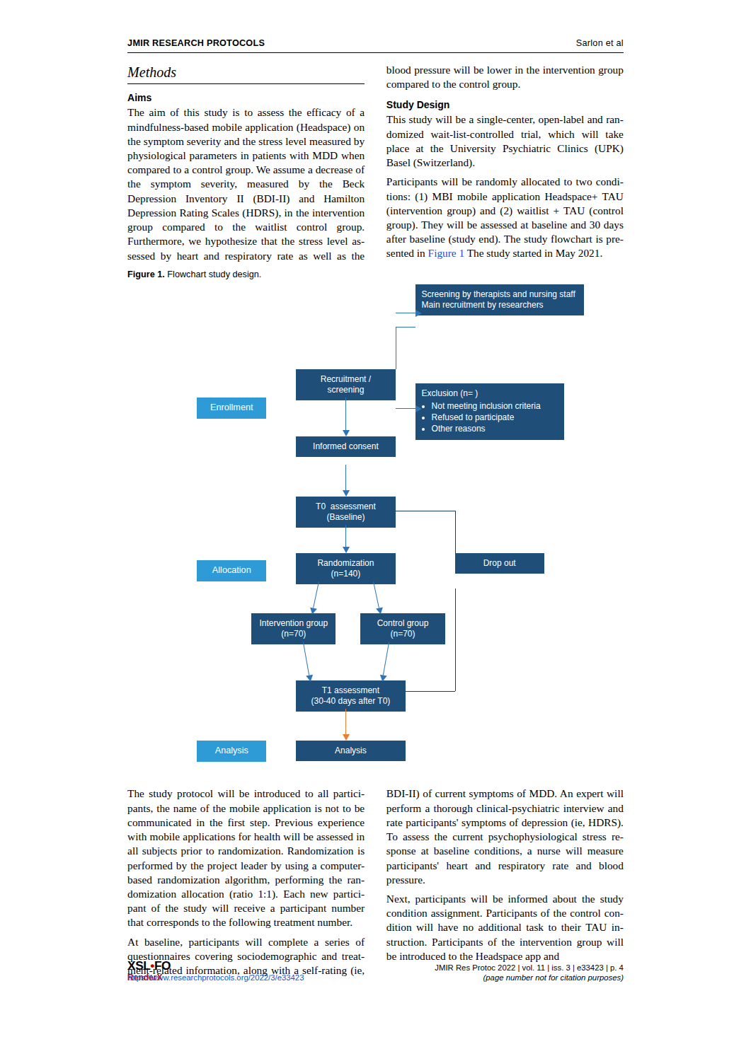JMIR RESEARCH PROTOCOLS Sarlon et al
Methods
Aims
The aim of this study is to assess the efficacy of a mindfulness-based mobile application (Headspace) on the symptom severity and the stress level measured by physiological parameters in patients with MDD when compared to a control group. We assume a decrease of the symptom severity, measured by the Beck Depression Inventory II (BDI-II) and Hamilton Depression Rating Scales (HDRS), in the intervention group compared to the waitlist control group. Furthermore, we hypothesize that the stress level assessed by heart and respiratory rate as well as the blood pressure will be lower in the intervention group compared to the control group.
Study Design
This study will be a single-center, open-label and randomized wait-list-controlled trial, which will take place at the University Psychiatric Clinics (UPK) Basel (Switzerland).
Participants will be randomly allocated to two conditions: (1) MBI mobile application Headspace+ TAU (intervention group) and (2) waitlist + TAU (control group). They will be assessed at baseline and 30 days after baseline (study end). The study flowchart is presented in Figure 1 The study started in May 2021.
Figure 1. Flowchart study design.
Screening by therapists and nursing staff
Main recruitment by researchers
Recruitment / screening
Exclusion (n= )
Not meeting inclusion criteria
Refused to participate
Other reasons
Enrollment
Informed consent
T0 assessment (Baseline)
Allocation
Randomization
(n=140)
Drop out
Intervention group (n=70)
Control group (n=70)
T1 assessment
(30-40 days after T0)
Analysis
Analysis
The study protocol will be introduced to all participants, the name of the mobile application is not to be communicated in the first step. Previous experience with mobile applications for health will be assessed in all subjects prior to randomization. Randomization is performed by the project leader by using a computer-based randomization algorithm, performing the randomization allocation (ratio 1:1). Each new participant of the study will receive a participant number that corresponds to the following treatment number.
At baseline, participants will complete a series of questionnaires covering sociodemographic and treatment-related information, along with a self-rating (ie, BDI-II) of current symptoms of MDD. An expert will perform a thorough clinical-psychiatric interview and rate participants' symptoms of depression (ie, HDRS). To assess the current psychophysiological stress response at baseline conditions, a nurse will measure participants' heart and respiratory rate and blood pressure.
Next, participants will be informed about the study condition assignment. Participants of the control condition will have no additional task to their TAU instruction. Participants of the intervention group will be introduced to the Headspace app and
XSL•FO
RenderX
https://www.researchprotocols.org/2022/3/e33423
JMIR Res Protoc 2022 | vol. 11 | iss. 3 | e33423 | p. 4
(page number not for citation purposes)